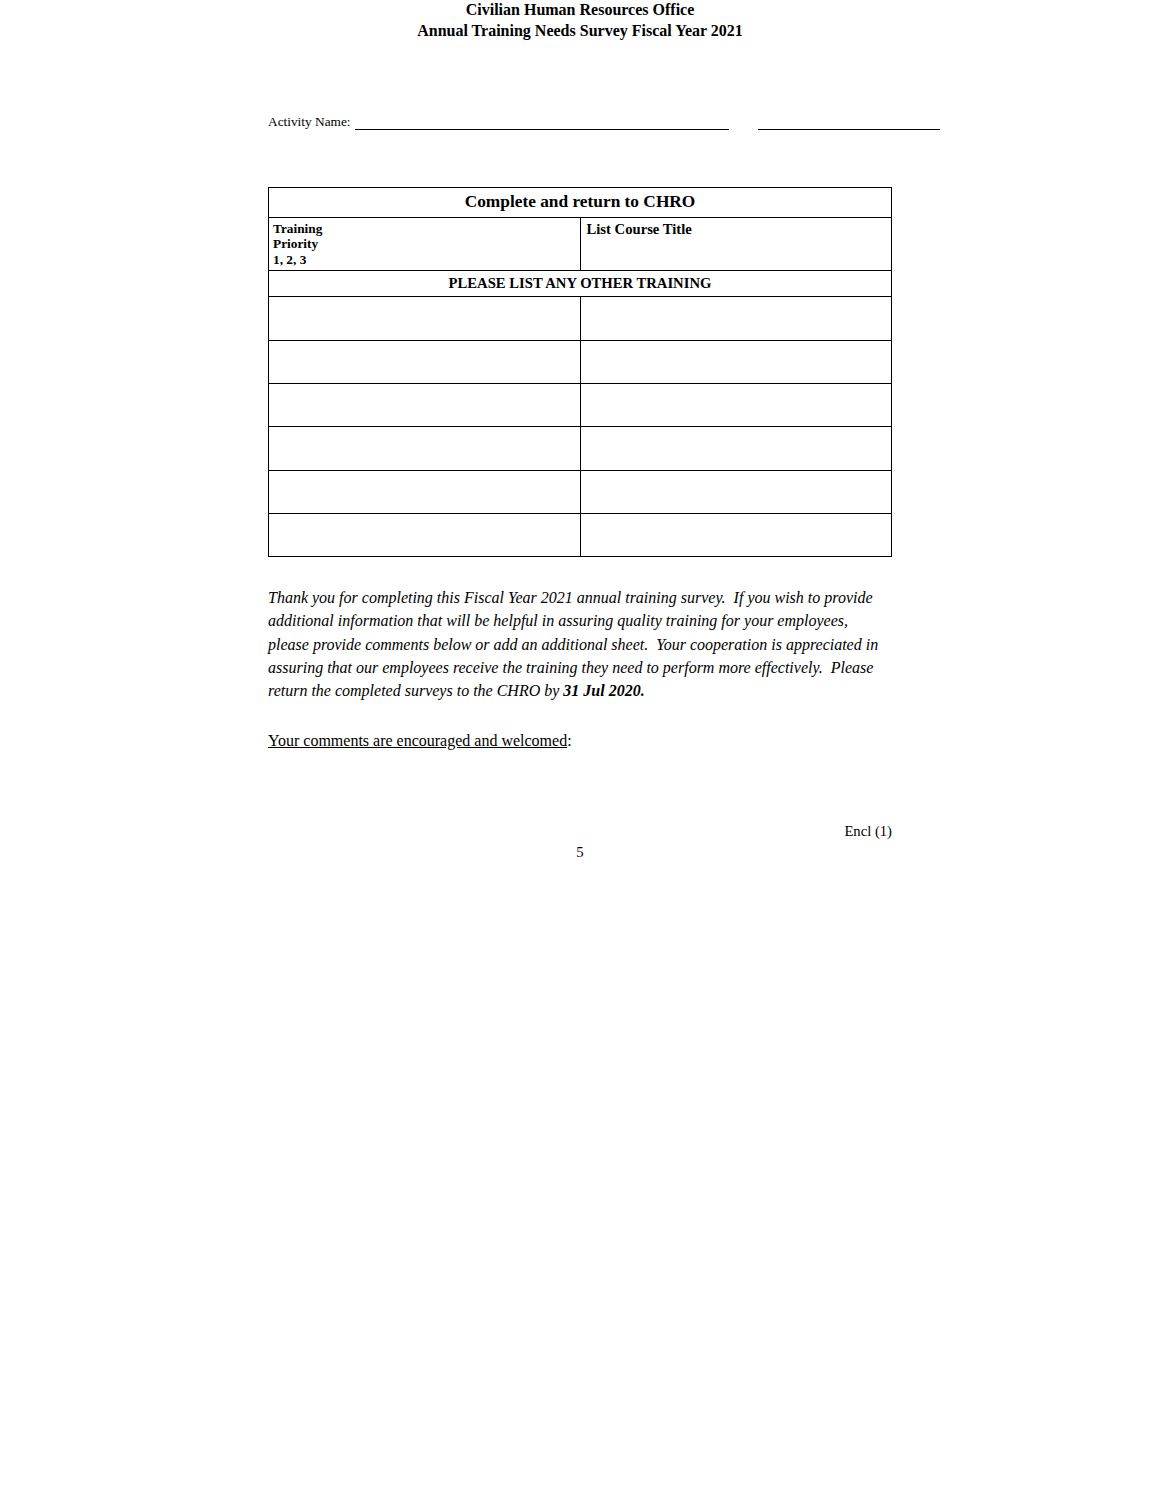Civilian Human Resources Office
Annual Training Needs Survey Fiscal Year 2021
Activity Name:
| Complete and return to CHRO |
| --- |
| Training Priority 1, 2, 3 | List Course Title |
| PLEASE LIST ANY OTHER TRAINING |
Thank you for completing this Fiscal Year 2021 annual training survey. If you wish to provide additional information that will be helpful in assuring quality training for your employees, please provide comments below or add an additional sheet. Your cooperation is appreciated in assuring that our employees receive the training they need to perform more effectively. Please return the completed surveys to the CHRO by 31 Jul 2020.
Your comments are encouraged and welcomed:
Encl (1)
5